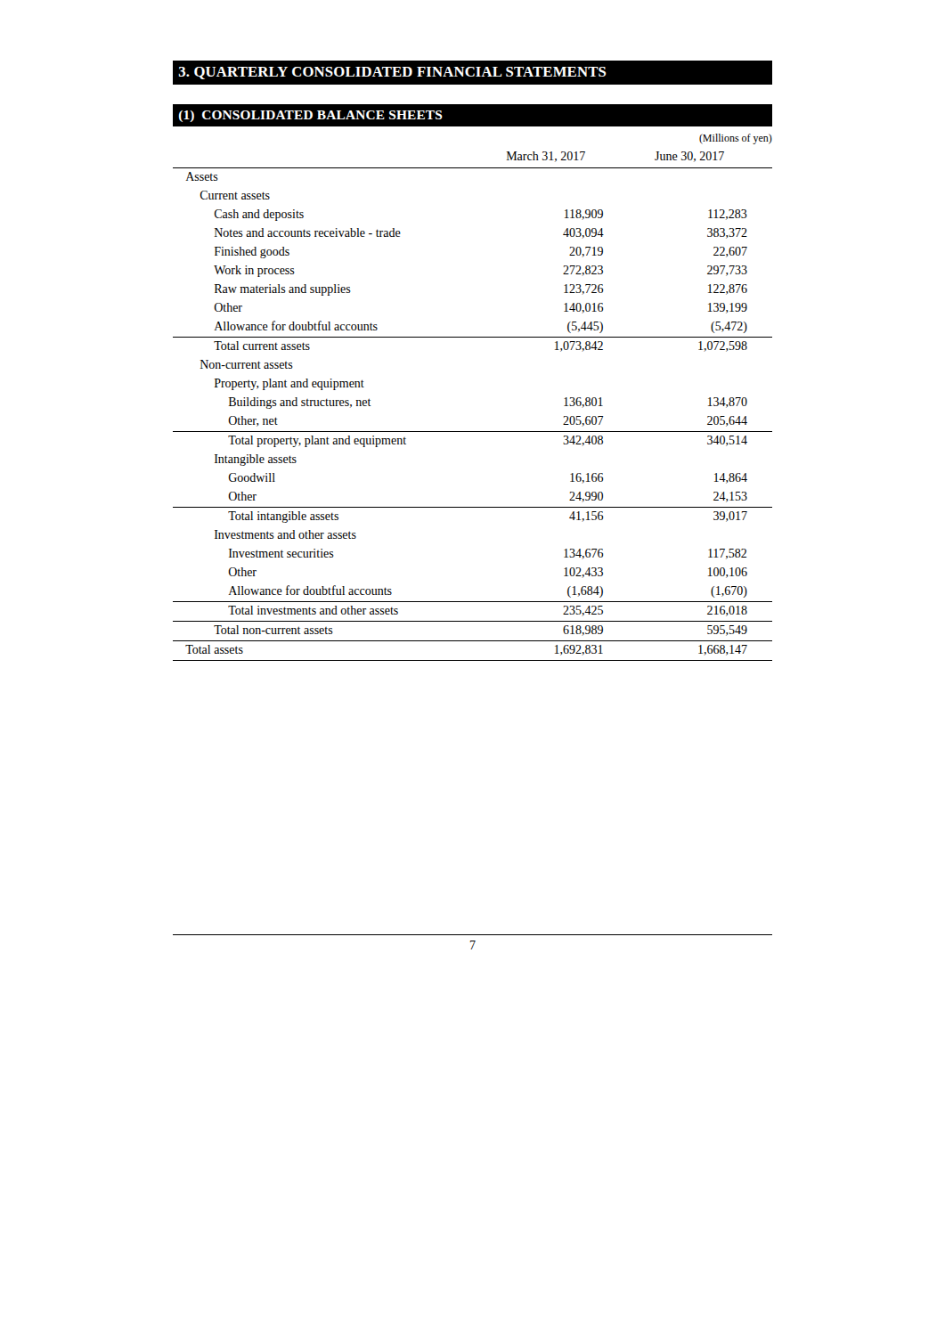3. QUARTERLY CONSOLIDATED FINANCIAL STATEMENTS
(1) CONSOLIDATED BALANCE SHEETS
(Millions of yen)
| | March 31, 2017 | June 30, 2017 |
| --- | --- | --- |
| Assets | | |
| Current assets | | |
| Cash and deposits | 118,909 | 112,283 |
| Notes and accounts receivable - trade | 403,094 | 383,372 |
| Finished goods | 20,719 | 22,607 |
| Work in process | 272,823 | 297,733 |
| Raw materials and supplies | 123,726 | 122,876 |
| Other | 140,016 | 139,199 |
| Allowance for doubtful accounts | (5,445) | (5,472) |
| Total current assets | 1,073,842 | 1,072,598 |
| Non-current assets | | |
| Property, plant and equipment | | |
| Buildings and structures, net | 136,801 | 134,870 |
| Other, net | 205,607 | 205,644 |
| Total property, plant and equipment | 342,408 | 340,514 |
| Intangible assets | | |
| Goodwill | 16,166 | 14,864 |
| Other | 24,990 | 24,153 |
| Total intangible assets | 41,156 | 39,017 |
| Investments and other assets | | |
| Investment securities | 134,676 | 117,582 |
| Other | 102,433 | 100,106 |
| Allowance for doubtful accounts | (1,684) | (1,670) |
| Total investments and other assets | 235,425 | 216,018 |
| Total non-current assets | 618,989 | 595,549 |
| Total assets | 1,692,831 | 1,668,147 |
7